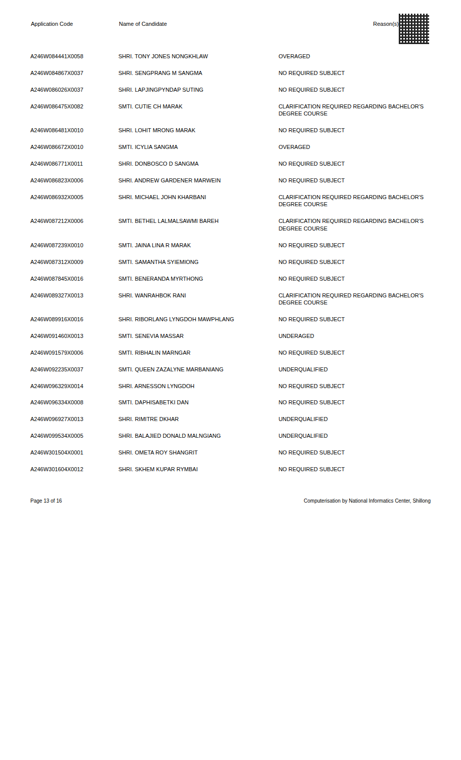| Application Code | Name of Candidate | Reason(s) |
| --- | --- | --- |
| A246W084441X0058 | SHRI. TONY JONES NONGKHLAW | OVERAGED |
| A246W084867X0037 | SHRI. SENGPRANG M SANGMA | NO REQUIRED SUBJECT |
| A246W086026X0037 | SHRI. LAPJINGPYNDAP SUTING | NO REQUIRED SUBJECT |
| A246W086475X0082 | SMTI. CUTIE CH MARAK | CLARIFICATION REQUIRED REGARDING BACHELOR'S DEGREE COURSE |
| A246W086481X0010 | SHRI. LOHIT MRONG MARAK | NO REQUIRED SUBJECT |
| A246W086672X0010 | SMTI. ICYLIA SANGMA | OVERAGED |
| A246W086771X0011 | SHRI. DONBOSCO D SANGMA | NO REQUIRED SUBJECT |
| A246W086823X0006 | SHRI. ANDREW GARDENER MARWEIN | NO REQUIRED SUBJECT |
| A246W086932X0005 | SHRI. MICHAEL JOHN KHARBANI | CLARIFICATION REQUIRED REGARDING BACHELOR'S DEGREE COURSE |
| A246W087212X0006 | SMTI. BETHEL LALMALSAWMI BAREH | CLARIFICATION REQUIRED REGARDING BACHELOR'S DEGREE COURSE |
| A246W087239X0010 | SMTI. JAINA LINA R MARAK | NO REQUIRED SUBJECT |
| A246W087312X0009 | SMTI. SAMANTHA SYIEMIONG | NO REQUIRED SUBJECT |
| A246W087845X0016 | SMTI. BENERANDA MYRTHONG | NO REQUIRED SUBJECT |
| A246W089327X0013 | SHRI. WANRAHBOK RANI | CLARIFICATION REQUIRED REGARDING BACHELOR'S DEGREE COURSE |
| A246W089916X0016 | SHRI. RIBORLANG LYNGDOH MAWPHLANG | NO REQUIRED SUBJECT |
| A246W091460X0013 | SMTI. SENEVIA MASSAR | UNDERAGED |
| A246W091579X0006 | SMTI. RIBHALIN MARNGAR | NO REQUIRED SUBJECT |
| A246W092235X0037 | SMTI. QUEEN ZAZALYNE MARBANIANG | UNDERQUALIFIED |
| A246W096329X0014 | SHRI. ARNESSON LYNGDOH | NO REQUIRED SUBJECT |
| A246W096334X0008 | SMTI. DAPHISABETKI DAN | NO REQUIRED SUBJECT |
| A246W096927X0013 | SHRI. RIMITRE DKHAR | UNDERQUALIFIED |
| A246W099534X0005 | SHRI. BALAJIED DONALD MALNGIANG | UNDERQUALIFIED |
| A246W301504X0001 | SHRI. OMETA ROY SHANGRIT | NO REQUIRED SUBJECT |
| A246W301604X0012 | SHRI. SKHEM KUPAR RYMBAI | NO REQUIRED SUBJECT |
Page 13 of 16 Computerisation by National Informatics Center, Shillong